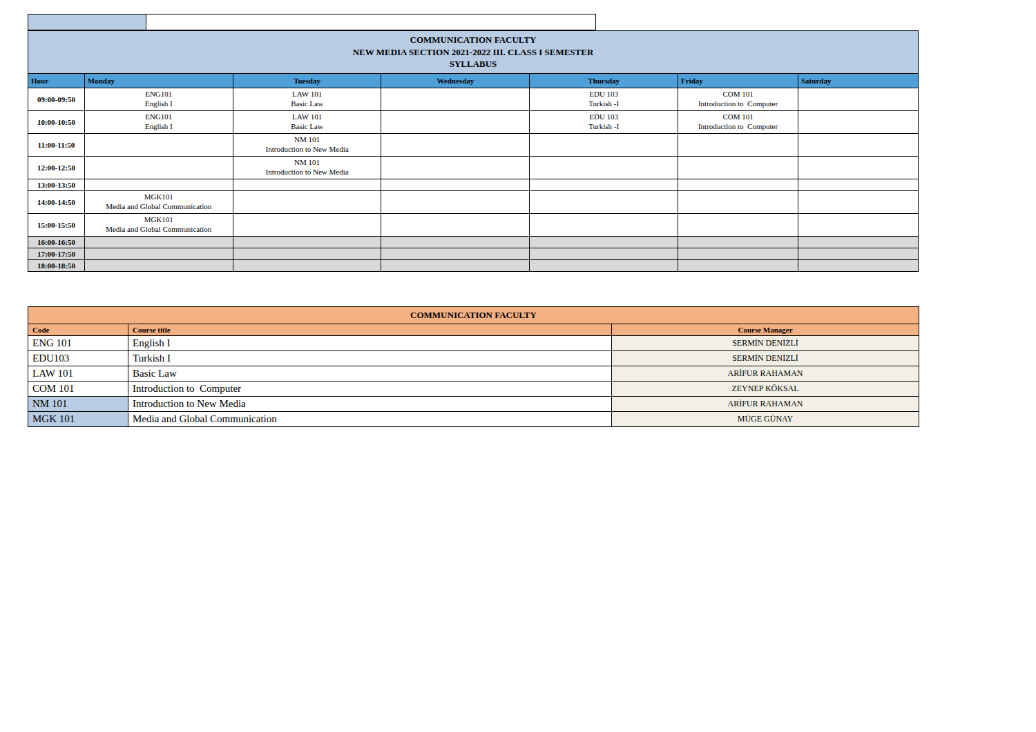| COMMUNICATION FACULTY NEW MEDIA SECTION 2021-2022 III. CLASS I SEMESTER SYLLABUS |
| Hour | Monday | Tuesday | Wednesday | Thursday | Friday | Saturday |
| 09:00-09:50 | ENG101 English I | LAW 101 Basic Law | | EDU 103 Turkish -I | COM 101 Introduction to Computer | |
| 10:00-10:50 | ENG101 English I | LAW 101 Basic Law | | EDU 103 Turkish -I | COM 101 Introduction to Computer | |
| 11:00-11:50 | | NM 101 Introduction to New Media | | | | |
| 12:00-12:50 | | NM 101 Introduction to New Media | | | | |
| 13:00-13:50 | | | | | | |
| 14:00-14:50 | MGK101 Media and Global Communication | | | | | |
| 15:00-15:50 | MGK101 Media and Global Communication | | | | | |
| 16:00-16:50 | | | | | | |
| 17:00-17:50 | | | | | | |
| 18:00-18:50 | | | | | | |
| COMMUNICATION FACULTY |
| Code | Course title | Course Manager |
| ENG 101 | English I | SERMİN DENİZLİ |
| EDU103 | Turkish I | SERMİN DENİZLİ |
| LAW 101 | Basic Law | ARİFUR RAHAMAN |
| COM 101 | Introduction to Computer | ZEYNEP KÖKSAL |
| NM 101 | Introduction to New Media | ARİFUR RAHAMAN |
| MGK 101 | Media and Global Communication | MÜGE GÜNAY |